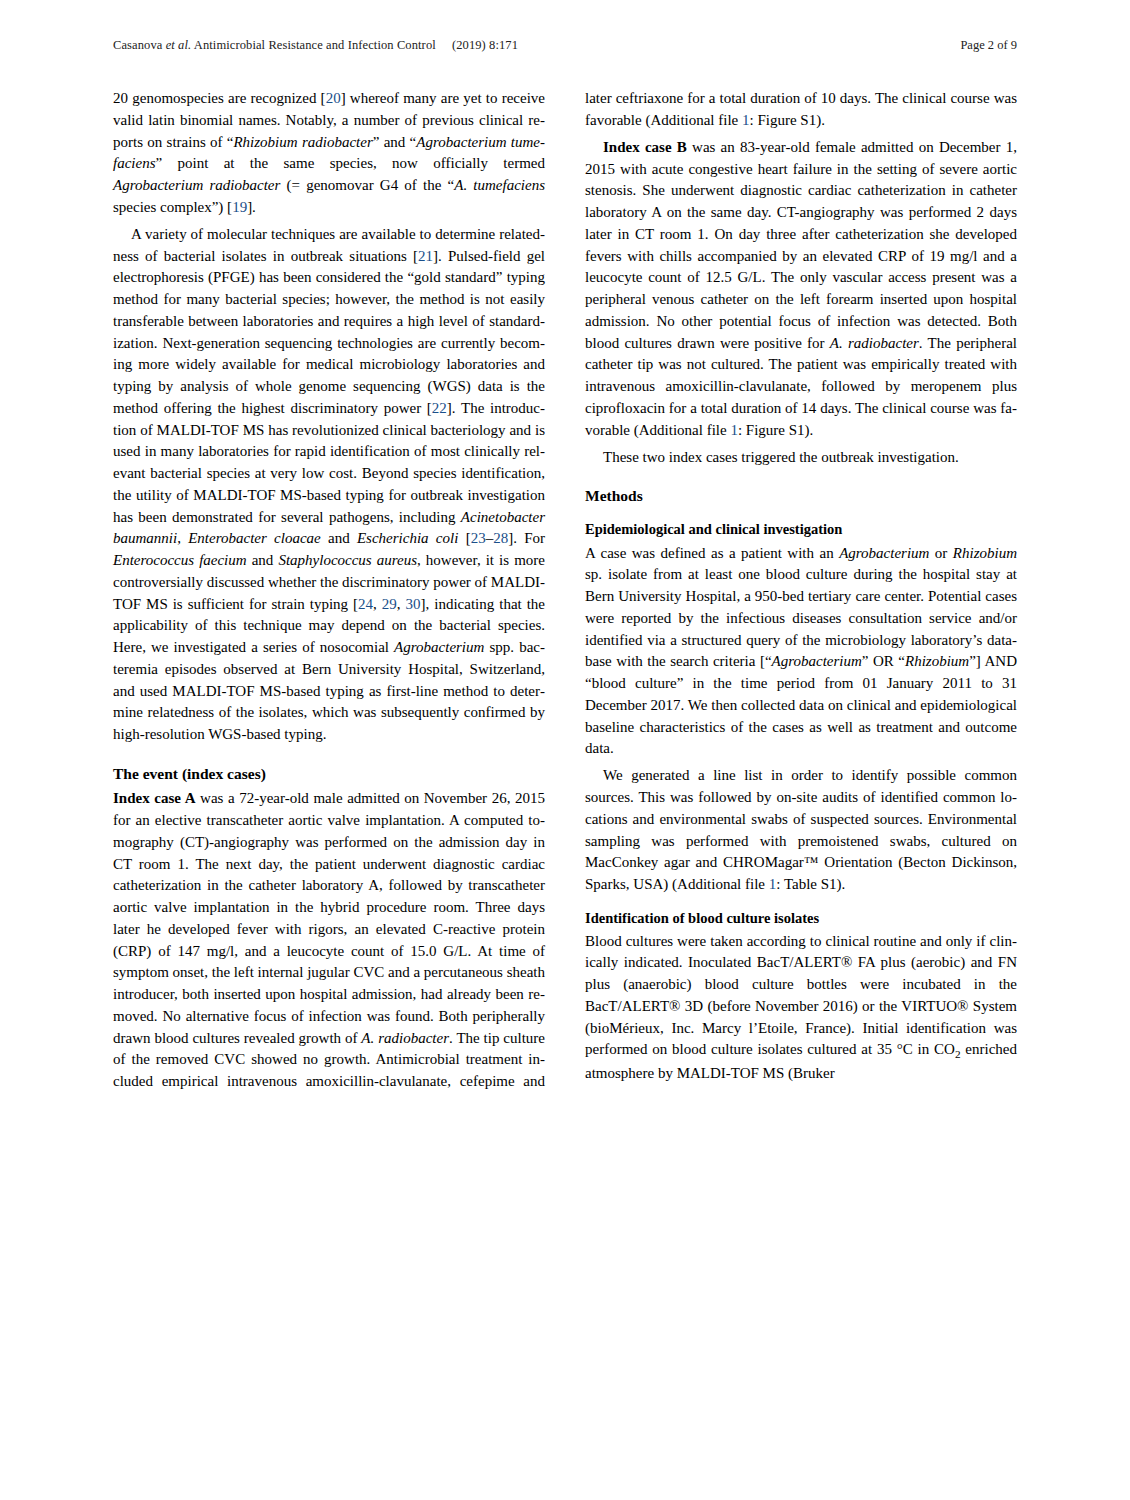Casanova et al. Antimicrobial Resistance and Infection Control (2019) 8:171
Page 2 of 9
20 genomospecies are recognized [20] whereof many are yet to receive valid latin binomial names. Notably, a number of previous clinical reports on strains of “Rhizobium radiobacter” and “Agrobacterium tumefaciens” point at the same species, now officially termed Agrobacterium radiobacter (= genomovar G4 of the “A. tumefaciens species complex”) [19].
A variety of molecular techniques are available to determine relatedness of bacterial isolates in outbreak situations [21]. Pulsed-field gel electrophoresis (PFGE) has been considered the “gold standard” typing method for many bacterial species; however, the method is not easily transferable between laboratories and requires a high level of standardization. Next-generation sequencing technologies are currently becoming more widely available for medical microbiology laboratories and typing by analysis of whole genome sequencing (WGS) data is the method offering the highest discriminatory power [22]. The introduction of MALDI-TOF MS has revolutionized clinical bacteriology and is used in many laboratories for rapid identification of most clinically relevant bacterial species at very low cost. Beyond species identification, the utility of MALDI-TOF MS-based typing for outbreak investigation has been demonstrated for several pathogens, including Acinetobacter baumannii, Enterobacter cloacae and Escherichia coli [23–28]. For Enterococcus faecium and Staphylococcus aureus, however, it is more controversially discussed whether the discriminatory power of MALDI-TOF MS is sufficient for strain typing [24, 29, 30], indicating that the applicability of this technique may depend on the bacterial species. Here, we investigated a series of nosocomial Agrobacterium spp. bacteremia episodes observed at Bern University Hospital, Switzerland, and used MALDI-TOF MS-based typing as first-line method to determine relatedness of the isolates, which was subsequently confirmed by high-resolution WGS-based typing.
The event (index cases)
Index case A was a 72-year-old male admitted on November 26, 2015 for an elective transcatheter aortic valve implantation. A computed tomography (CT)-angiography was performed on the admission day in CT room 1. The next day, the patient underwent diagnostic cardiac catheterization in the catheter laboratory A, followed by transcatheter aortic valve implantation in the hybrid procedure room. Three days later he developed fever with rigors, an elevated C-reactive protein (CRP) of 147 mg/l, and a leucocyte count of 15.0 G/L. At time of symptom onset, the left internal jugular CVC and a percutaneous sheath introducer, both inserted upon hospital admission, had already been removed. No alternative focus of infection was found. Both peripherally drawn blood cultures revealed growth of A. radiobacter. The tip culture of the removed CVC showed no growth. Antimicrobial treatment included empirical intravenous amoxicillin-clavulanate, cefepime and later ceftriaxone for a total duration of 10 days. The clinical course was favorable (Additional file 1: Figure S1).
Index case B was an 83-year-old female admitted on December 1, 2015 with acute congestive heart failure in the setting of severe aortic stenosis. She underwent diagnostic cardiac catheterization in catheter laboratory A on the same day. CT-angiography was performed 2 days later in CT room 1. On day three after catheterization she developed fevers with chills accompanied by an elevated CRP of 19 mg/l and a leucocyte count of 12.5 G/L. The only vascular access present was a peripheral venous catheter on the left forearm inserted upon hospital admission. No other potential focus of infection was detected. Both blood cultures drawn were positive for A. radiobacter. The peripheral catheter tip was not cultured. The patient was empirically treated with intravenous amoxicillin-clavulanate, followed by meropenem plus ciprofloxacin for a total duration of 14 days. The clinical course was favorable (Additional file 1: Figure S1).
These two index cases triggered the outbreak investigation.
Methods
Epidemiological and clinical investigation
A case was defined as a patient with an Agrobacterium or Rhizobium sp. isolate from at least one blood culture during the hospital stay at Bern University Hospital, a 950-bed tertiary care center. Potential cases were reported by the infectious diseases consultation service and/or identified via a structured query of the microbiology laboratory’s database with the search criteria [“Agrobacterium” OR “Rhizobium”] AND “blood culture” in the time period from 01 January 2011 to 31 December 2017. We then collected data on clinical and epidemiological baseline characteristics of the cases as well as treatment and outcome data.
We generated a line list in order to identify possible common sources. This was followed by on-site audits of identified common locations and environmental swabs of suspected sources. Environmental sampling was performed with premoistened swabs, cultured on MacConkey agar and CHROMagar™ Orientation (Becton Dickinson, Sparks, USA) (Additional file 1: Table S1).
Identification of blood culture isolates
Blood cultures were taken according to clinical routine and only if clinically indicated. Inoculated BacT/ALERT® FA plus (aerobic) and FN plus (anaerobic) blood culture bottles were incubated in the BacT/ALERT® 3D (before November 2016) or the VIRTUO® System (bioMérieux, Inc. Marcy l’Etoile, France). Initial identification was performed on blood culture isolates cultured at 35 °C in CO2 enriched atmosphere by MALDI-TOF MS (Bruker